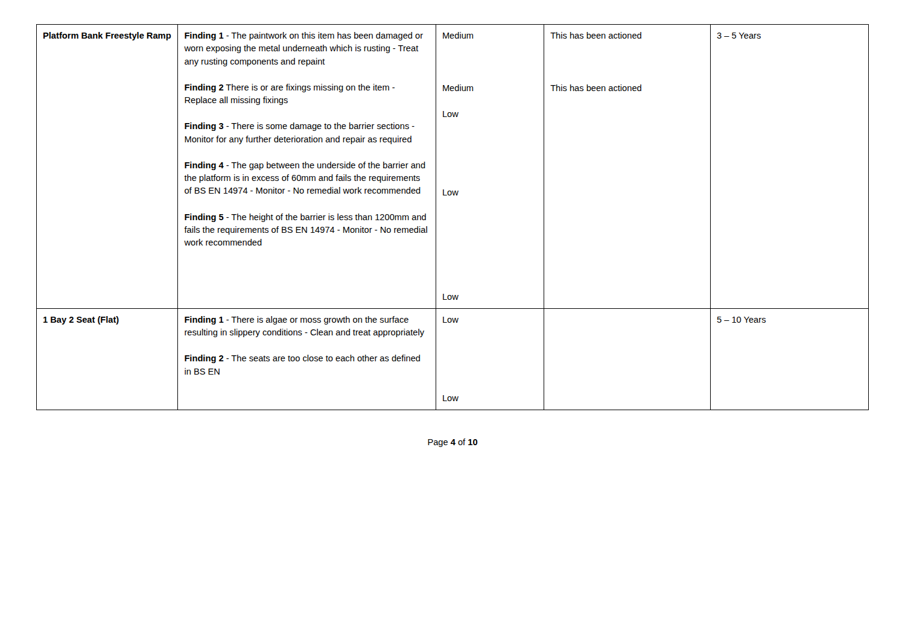| Platform Bank Freestyle Ramp | Finding 1 - The paintwork on this item has been damaged or worn exposing the metal underneath which is rusting - Treat any rusting components and repaint Finding 2 There is or are fixings missing on the item - Replace all missing fixings Finding 3 - There is some damage to the barrier sections - Monitor for any further deterioration and repair as required Finding 4 - The gap between the underside of the barrier and the platform is in excess of 60mm and fails the requirements of BS EN 14974 - Monitor - No remedial work recommended Finding 5 - The height of the barrier is less than 1200mm and fails the requirements of BS EN 14974 - Monitor - No remedial work recommended | Medium x Medium Low x x Low x x x Low | This has been actioned x This has been actioned | 3 – 5 Years |
| 1 Bay 2 Seat (Flat) | Finding 1 - There is algae or moss growth on the surface resulting in slippery conditions - Clean and treat appropriately Finding 2 - The seats are too close to each other as defined in BS EN | Low x x Low | | 5 – 10 Years |
Page 4 of 10